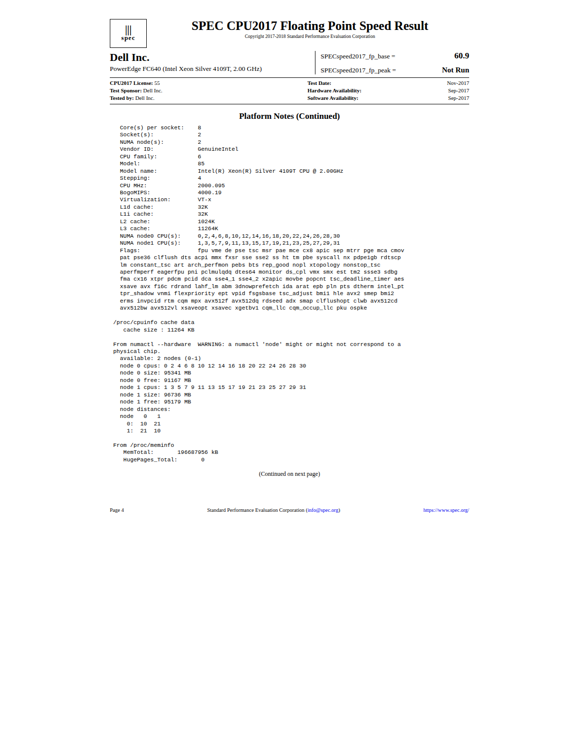|||
spec
SPEC CPU2017 Floating Point Speed Result
Copyright 2017-2018 Standard Performance Evaluation Corporation
Dell Inc.
PowerEdge FC640 (Intel Xeon Silver 4109T, 2.00 GHz)
SPECspeed2017_fp_base =60.9
SPECspeed2017_fp_peak =Not Run
CPU2017 License: 55
Test Sponsor: Dell Inc.
Tested by: Dell Inc.
Test Date: Nov-2017
Hardware Availability: Sep-2017
Software Availability: Sep-2017
Platform Notes (Continued)
   Core(s) per socket:    8
   Socket(s):             2
   NUMA node(s):          2
   Vendor ID:             GenuineIntel
   CPU family:            6
   Model:                 85
   Model name:            Intel(R) Xeon(R) Silver 4109T CPU @ 2.00GHz
   Stepping:              4
   CPU MHz:               2000.095
   BogoMIPS:              4000.19
   Virtualization:        VT-x
   L1d cache:             32K
   L1i cache:             32K
   L2 cache:              1024K
   L3 cache:              11264K
   NUMA node0 CPU(s):     0,2,4,6,8,10,12,14,16,18,20,22,24,26,28,30
   NUMA node1 CPU(s):     1,3,5,7,9,11,13,15,17,19,21,23,25,27,29,31
   Flags:                 fpu vme de pse tsc msr pae mce cx8 apic sep mtrr pge mca cmov
   pat pse36 clflush dts acpi mmx fxsr sse sse2 ss ht tm pbe syscall nx pdpe1gb rdtscp
   lm constant_tsc art arch_perfmon pebs bts rep_good nopl xtopology nonstop_tsc
   aperfmperf eagerfpu pni pclmulqdq dtes64 monitor ds_cpl vmx smx est tm2 ssse3 sdbg
   fma cx16 xtpr pdcm pcid dca sse4_1 sse4_2 x2apic movbe popcnt tsc_deadline_timer aes
   xsave avx f16c rdrand lahf_lm abm 3dnowprefetch ida arat epb pln pts dtherm intel_pt
   tpr_shadow vnmi flexpriority ept vpid fsgsbase tsc_adjust bmi1 hle avx2 smep bmi2
   erms invpcid rtm cqm mpx avx512f avx512dq rdseed adx smap clflushopt clwb avx512cd
   avx512bw avx512vl xsaveopt xsavec xgetbv1 cqm_llc cqm_occup_llc pku ospke

 /proc/cpuinfo cache data
    cache size : 11264 KB

 From numactl --hardware  WARNING: a numactl 'node' might or might not correspond to a
 physical chip.
   available: 2 nodes (0-1)
   node 0 cpus: 0 2 4 6 8 10 12 14 16 18 20 22 24 26 28 30
   node 0 size: 95341 MB
   node 0 free: 91167 MB
   node 1 cpus: 1 3 5 7 9 11 13 15 17 19 21 23 25 27 29 31
   node 1 size: 96736 MB
   node 1 free: 95179 MB
   node distances:
   node   0   1
     0:  10  21
     1:  21  10

 From /proc/meminfo
    MemTotal:       196687956 kB
    HugePages_Total:       0
(Continued on next page)
Page 4
Standard Performance Evaluation Corporation (info@spec.org)
https://www.spec.org/